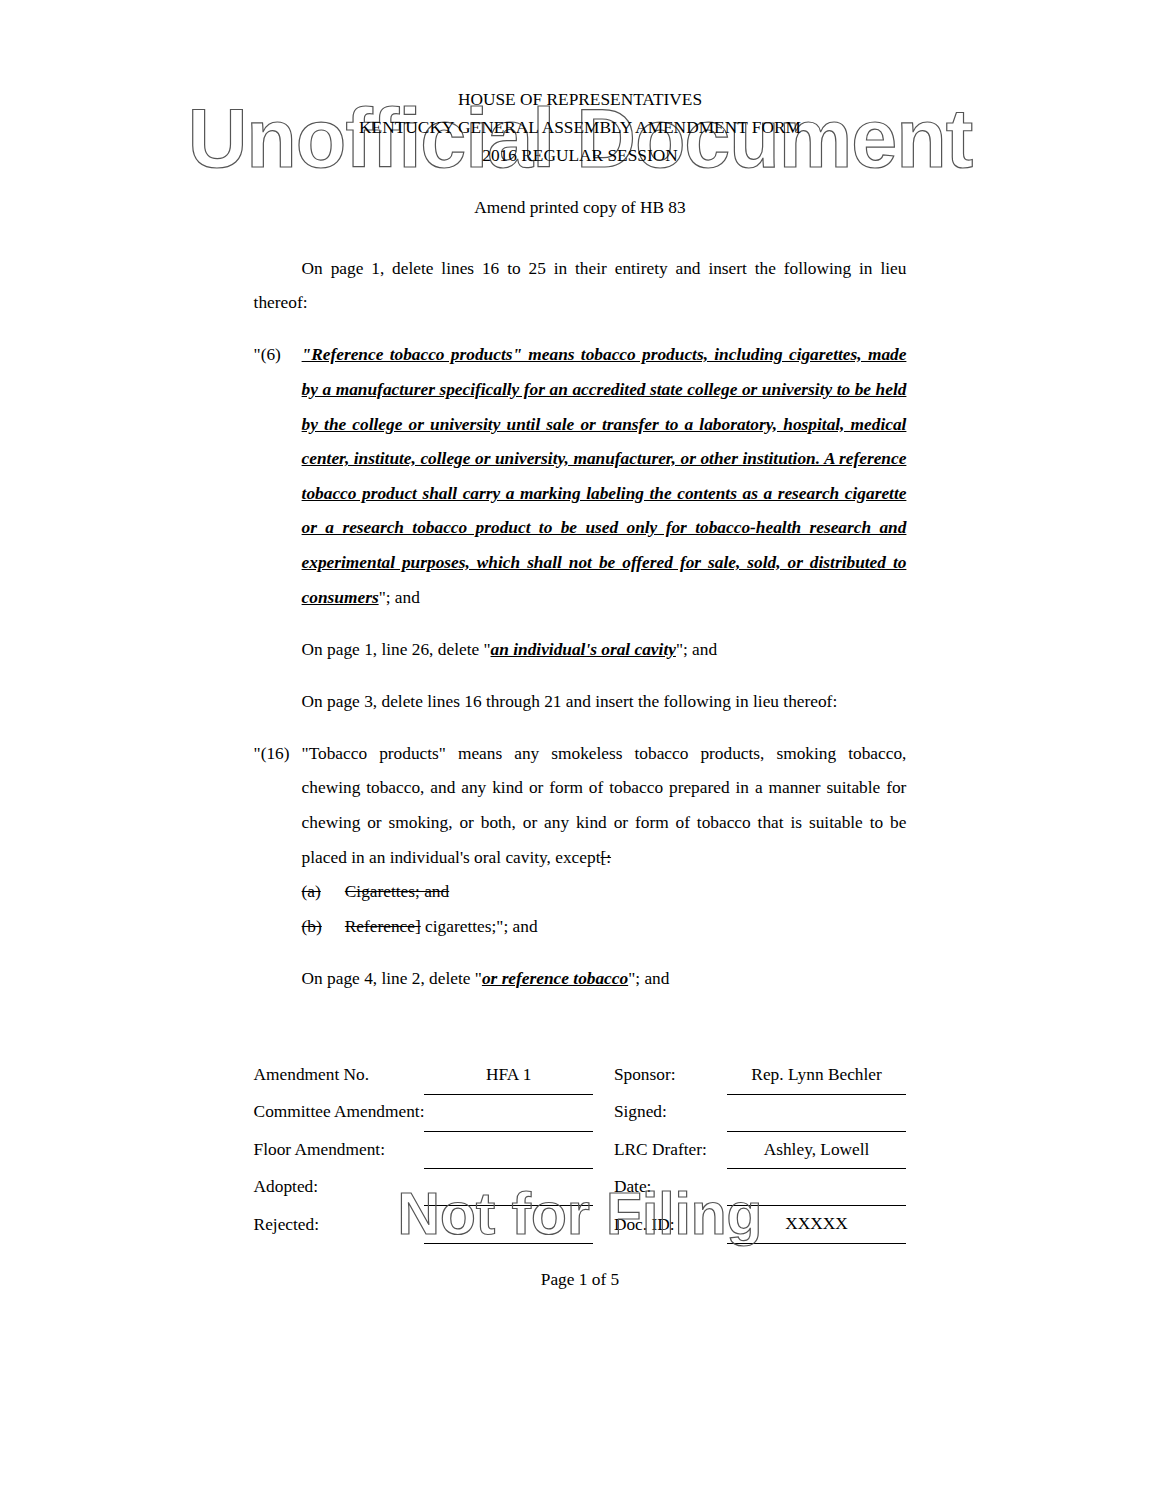Unofficial Document
Not for Filing
HOUSE OF REPRESENTATIVES
KENTUCKY GENERAL ASSEMBLY AMENDMENT FORM
2016 REGULAR SESSION
Amend printed copy of HB 83
On page 1, delete lines 16 to 25 in their entirety and insert the following in lieu thereof:
"(6)
"Reference tobacco products" means tobacco products, including cigarettes, made by a manufacturer specifically for an accredited state college or university to be held by the college or university until sale or transfer to a laboratory, hospital, medical center, institute, college or university, manufacturer, or other institution. A reference tobacco product shall carry a marking labeling the contents as a research cigarette or a research tobacco product to be used only for tobacco-health research and experimental purposes, which shall not be offered for sale, sold, or distributed to consumers"; and
On page 1, line 26, delete "an individual's oral cavity"; and
On page 3, delete lines 16 through 21 and insert the following in lieu thereof:
"(16)
"Tobacco products" means any smokeless tobacco products, smoking tobacco, chewing tobacco, and any kind or form of tobacco prepared in a manner suitable for chewing or smoking, or both, or any kind or form of tobacco that is suitable to be placed in an individual's oral cavity, except[:
(a)
Cigarettes; and
(b)
Reference] cigarettes;"; and
On page 4, line 2, delete "or reference tobacco"; and
| Amendment No. | HFA 1 | | Sponsor: | Rep. Lynn Bechler |
| Committee Amendment: | | | Signed: | |
| Floor Amendment: | | | LRC Drafter: | Ashley, Lowell |
| Adopted: | | | Date: | |
| Rejected: | | | Doc. ID: | XXXXX |
Page 1 of 5